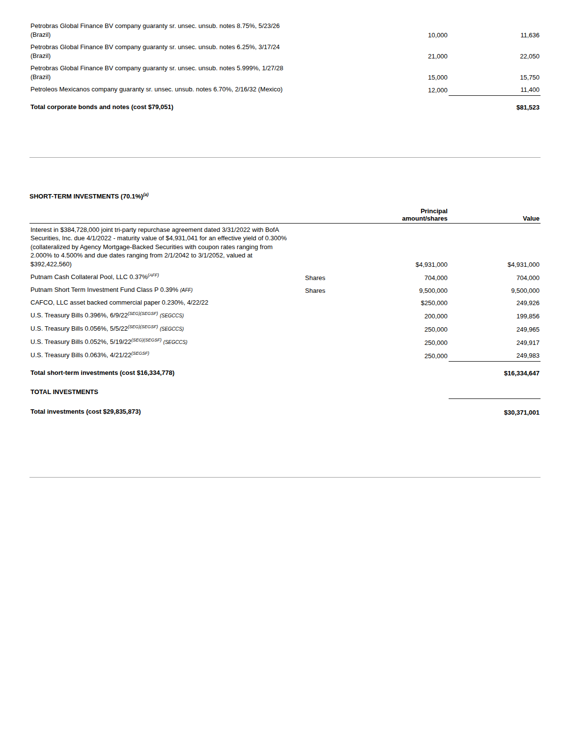| Petrobras Global Finance BV company guaranty sr. unsec. unsub. notes 8.75%, 5/23/26 (Brazil) | | 10,000 | 11,636 |
| Petrobras Global Finance BV company guaranty sr. unsec. unsub. notes 6.25%, 3/17/24 (Brazil) | | 21,000 | 22,050 |
| Petrobras Global Finance BV company guaranty sr. unsec. unsub. notes 5.999%, 1/27/28 (Brazil) | | 15,000 | 15,750 |
| Petroleos Mexicanos company guaranty sr. unsec. unsub. notes 6.70%, 2/16/32 (Mexico) | | 12,000 | 11,400 |
| Total corporate bonds and notes (cost $79,051) | | | $81,523 |
SHORT-TERM INVESTMENTS (70.1%)(a)
| | | Principal amount/shares | Value |
| Interest in $384,728,000 joint tri-party repurchase agreement dated 3/31/2022 with BofA Securities, Inc. due 4/1/2022 - maturity value of $4,931,041 for an effective yield of 0.300% (collateralized by Agency Mortgage-Backed Securities with coupon rates ranging from 2.000% to 4.500% and due dates ranging from 2/1/2042 to 3/1/2052, valued at $392,422,560) | | $4,931,000 | $4,931,000 |
| Putnam Cash Collateral Pool, LLC 0.37% (AFF) | Shares | 704,000 | 704,000 |
| Putnam Short Term Investment Fund Class P 0.39% (AFF) | Shares | 9,500,000 | 9,500,000 |
| CAFCO, LLC asset backed commercial paper 0.230%, 4/22/22 | | $250,000 | 249,926 |
| U.S. Treasury Bills 0.396%, 6/9/22 (SEG)(SEGSF) (SEGCCS) | | 200,000 | 199,856 |
| U.S. Treasury Bills 0.056%, 5/5/22 (SEG)(SEGSF) (SEGCCS) | | 250,000 | 249,965 |
| U.S. Treasury Bills 0.052%, 5/19/22 (SEG)(SEGSF) (SEGCCS) | | 250,000 | 249,917 |
| U.S. Treasury Bills 0.063%, 4/21/22 (SEGSF) | | 250,000 | 249,983 |
| Total short-term investments (cost $16,334,778) | | | $16,334,647 |
| TOTAL INVESTMENTS | | | |
| Total investments (cost $29,835,873) | | | $30,371,001 |